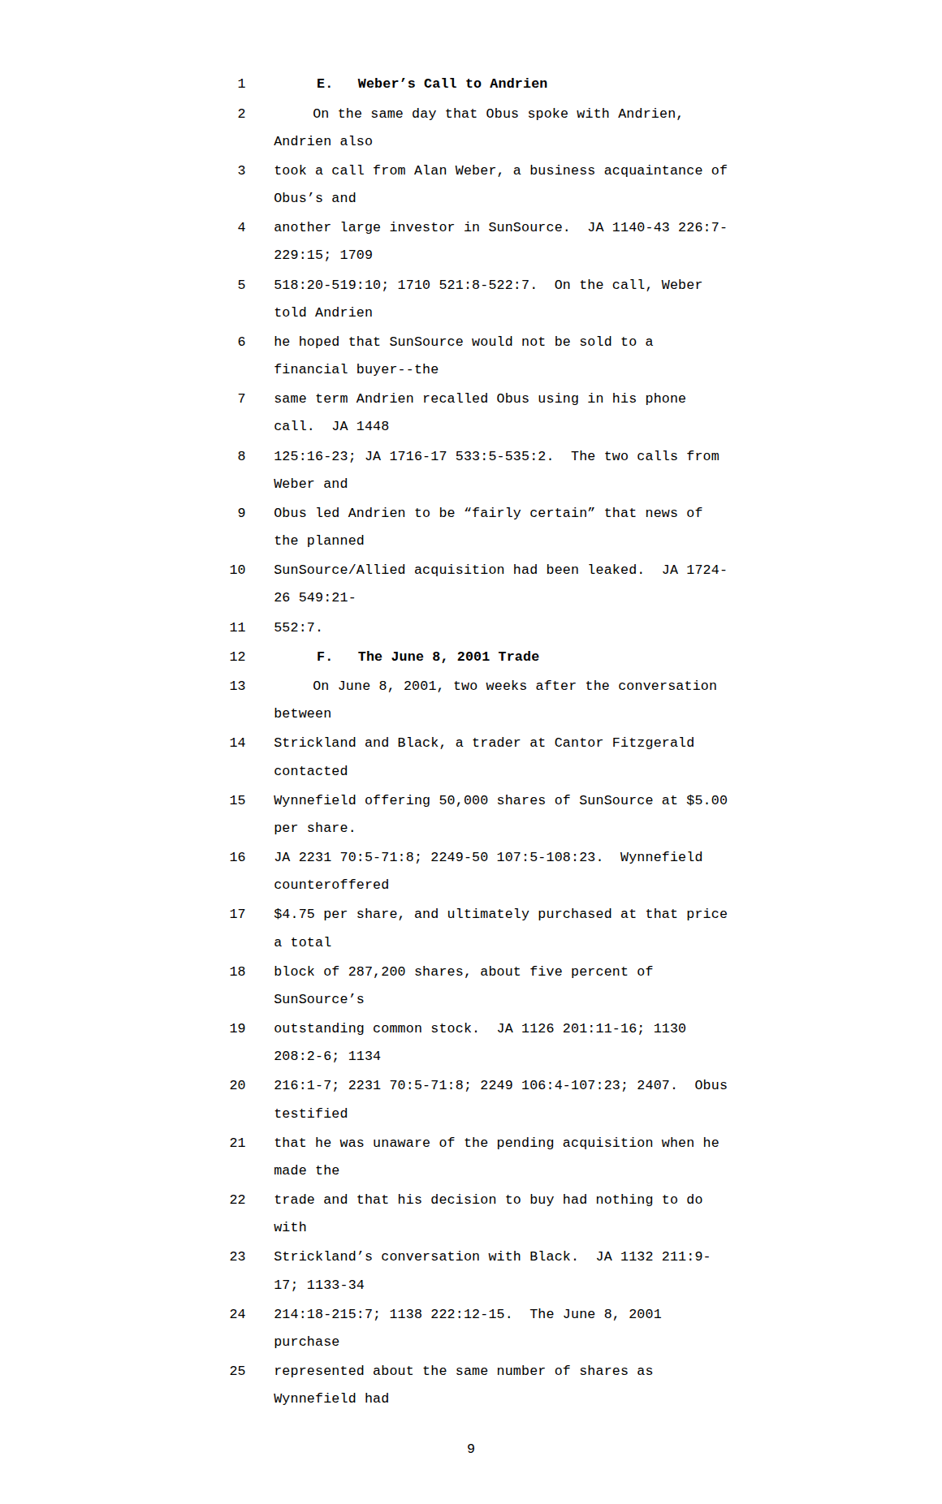| 1 | E. Weber’s Call to Andrien |
| 2 | On the same day that Obus spoke with Andrien, Andrien also |
| 3 | took a call from Alan Weber, a business acquaintance of Obus’s and |
| 4 | another large investor in SunSource. JA 1140-43 226:7-229:15; 1709 |
| 5 | 518:20-519:10; 1710 521:8-522:7. On the call, Weber told Andrien |
| 6 | he hoped that SunSource would not be sold to a financial buyer--the |
| 7 | same term Andrien recalled Obus using in his phone call. JA 1448 |
| 8 | 125:16-23; JA 1716-17 533:5-535:2. The two calls from Weber and |
| 9 | Obus led Andrien to be “fairly certain” that news of the planned |
| 10 | SunSource/Allied acquisition had been leaked. JA 1724-26 549:21- |
| 11 | 552:7. |
| 12 | F. The June 8, 2001 Trade |
| 13 | On June 8, 2001, two weeks after the conversation between |
| 14 | Strickland and Black, a trader at Cantor Fitzgerald contacted |
| 15 | Wynnefield offering 50,000 shares of SunSource at $5.00 per share. |
| 16 | JA 2231 70:5-71:8; 2249-50 107:5-108:23. Wynnefield counteroffered |
| 17 | $4.75 per share, and ultimately purchased at that price a total |
| 18 | block of 287,200 shares, about five percent of SunSource’s |
| 19 | outstanding common stock. JA 1126 201:11-16; 1130 208:2-6; 1134 |
| 20 | 216:1-7; 2231 70:5-71:8; 2249 106:4-107:23; 2407. Obus testified |
| 21 | that he was unaware of the pending acquisition when he made the |
| 22 | trade and that his decision to buy had nothing to do with |
| 23 | Strickland’s conversation with Black. JA 1132 211:9-17; 1133-34 |
| 24 | 214:18-215:7; 1138 222:12-15. The June 8, 2001 purchase |
| 25 | represented about the same number of shares as Wynnefield had |
9